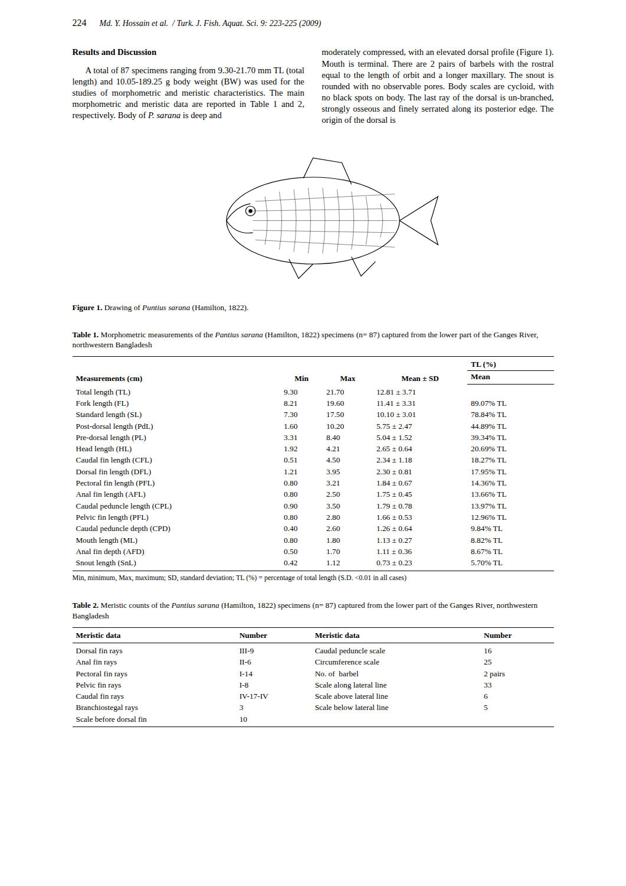224 Md. Y. Hossain et al. / Turk. J. Fish. Aquat. Sci. 9: 223-225 (2009)
Results and Discussion
A total of 87 specimens ranging from 9.30-21.70 mm TL (total length) and 10.05-189.25 g body weight (BW) was used for the studies of morphometric and meristic characteristics. The main morphometric and meristic data are reported in Table 1 and 2, respectively. Body of P. sarana is deep and
moderately compressed, with an elevated dorsal profile (Figure 1). Mouth is terminal. There are 2 pairs of barbels with the rostral equal to the length of orbit and a longer maxillary. The snout is rounded with no observable pores. Body scales are cycloid, with no black spots on body. The last ray of the dorsal is un-branched, strongly osseous and finely serrated along its posterior edge. The origin of the dorsal is
Figure 1. Drawing of Puntius sarana (Hamilton, 1822).
Table 1. Morphometric measurements of the Pantius sarana (Hamilton, 1822) specimens (n= 87) captured from the lower part of the Ganges River, northwestern Bangladesh
| Measurements (cm) | Min | Max | Mean ± SD | TL (%) |
| --- | --- | --- | --- | --- |
| Mean |
| Total length (TL) | 9.30 | 21.70 | 12.81 ± 3.71 | |
| Fork length (FL) | 8.21 | 19.60 | 11.41 ± 3.31 | 89.07% TL |
| Standard length (SL) | 7.30 | 17.50 | 10.10 ± 3.01 | 78.84% TL |
| Post-dorsal length (PdL) | 1.60 | 10.20 | 5.75 ± 2.47 | 44.89% TL |
| Pre-dorsal length (PL) | 3.31 | 8.40 | 5.04 ± 1.52 | 39.34% TL |
| Head length (HL) | 1.92 | 4.21 | 2.65 ± 0.64 | 20.69% TL |
| Caudal fin length (CFL) | 0.51 | 4.50 | 2.34 ± 1.18 | 18.27% TL |
| Dorsal fin length (DFL) | 1.21 | 3.95 | 2.30 ± 0.81 | 17.95% TL |
| Pectoral fin length (PFL) | 0.80 | 3.21 | 1.84 ± 0.67 | 14.36% TL |
| Anal fin length (AFL) | 0.80 | 2.50 | 1.75 ± 0.45 | 13.66% TL |
| Caudal peduncle length (CPL) | 0.90 | 3.50 | 1.79 ± 0.78 | 13.97% TL |
| Pelvic fin length (PFL) | 0.80 | 2.80 | 1.66 ± 0.53 | 12.96% TL |
| Caudal peduncle depth (CPD) | 0.40 | 2.60 | 1.26 ± 0.64 | 9.84% TL |
| Mouth length (ML) | 0.80 | 1.80 | 1.13 ± 0.27 | 8.82% TL |
| Anal fin depth (AFD) | 0.50 | 1.70 | 1.11 ± 0.36 | 8.67% TL |
| Snout length (SnL) | 0.42 | 1.12 | 0.73 ± 0.23 | 5.70% TL |
Min, minimum, Max, maximum; SD, standard deviation; TL (%) = percentage of total length (S.D. <0.01 in all cases)
Table 2. Meristic counts of the Pantius sarana (Hamilton, 1822) specimens (n= 87) captured from the lower part of the Ganges River, northwestern Bangladesh
| Meristic data | Number | Meristic data | Number |
| --- | --- | --- | --- |
| Dorsal fin rays | III-9 | Caudal peduncle scale | 16 |
| Anal fin rays | II-6 | Circumference scale | 25 |
| Pectoral fin rays | I-14 | No. of barbel | 2 pairs |
| Pelvic fin rays | I-8 | Scale along lateral line | 33 |
| Caudal fin rays | IV-17-IV | Scale above lateral line | 6 |
| Branchiostegal rays | 3 | Scale below lateral line | 5 |
| Scale before dorsal fin | 10 | | |